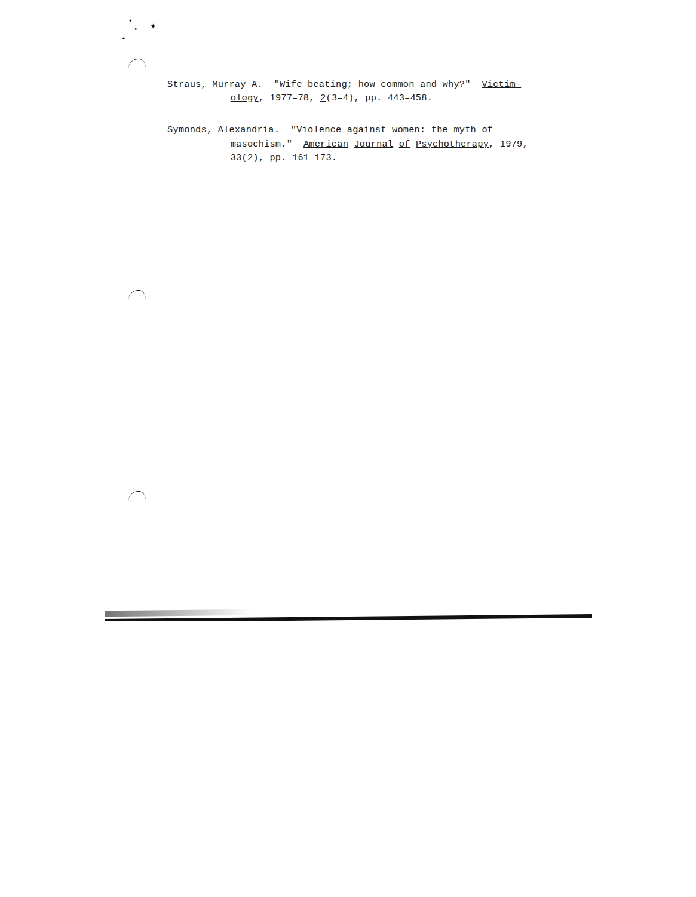• ✦ • •
Straus, Murray A. "Wife beating; how common and why?" Victim- ology, 1977–78, 2(3–4), pp. 443–458.
Symonds, Alexandria. "Violence against women: the myth of masochism." American Journal of Psychotherapy, 1979, 33(2), pp. 161–173.